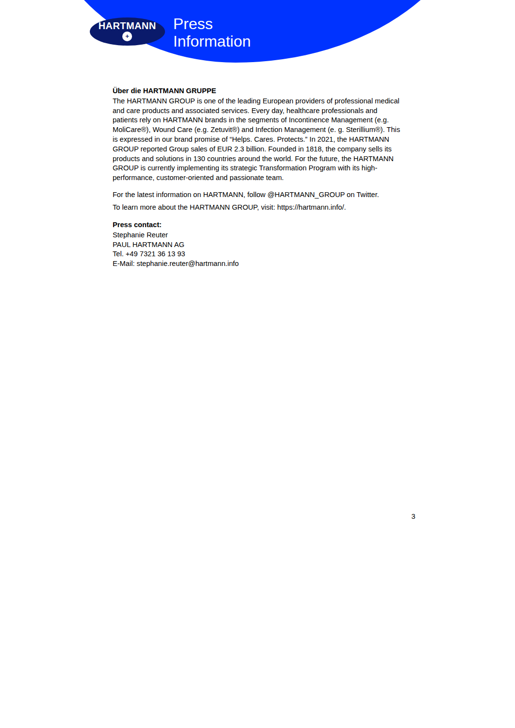HARTMANN
+
Press
Information
Über die HARTMANN GRUPPE
The HARTMANN GROUP is one of the leading European providers of professional medical and care products and associated services. Every day, healthcare professionals and patients rely on HARTMANN brands in the segments of Incontinence Management (e.g. MoliCare®), Wound Care (e.g. Zetuvit®) and Infection Management (e. g. Sterillium®). This is expressed in our brand promise of “Helps. Cares. Protects.” In 2021, the HARTMANN GROUP reported Group sales of EUR 2.3 billion. Founded in 1818, the company sells its products and solutions in 130 countries around the world. For the future, the HARTMANN GROUP is currently implementing its strategic Transformation Program with its high-performance, customer-oriented and passionate team.
For the latest information on HARTMANN, follow @HARTMANN_GROUP on Twitter.
To learn more about the HARTMANN GROUP, visit: https://hartmann.info/.
Press contact:
Stephanie Reuter
PAUL HARTMANN AG
Tel. +49 7321 36 13 93
E-Mail: stephanie.reuter@hartmann.info
3